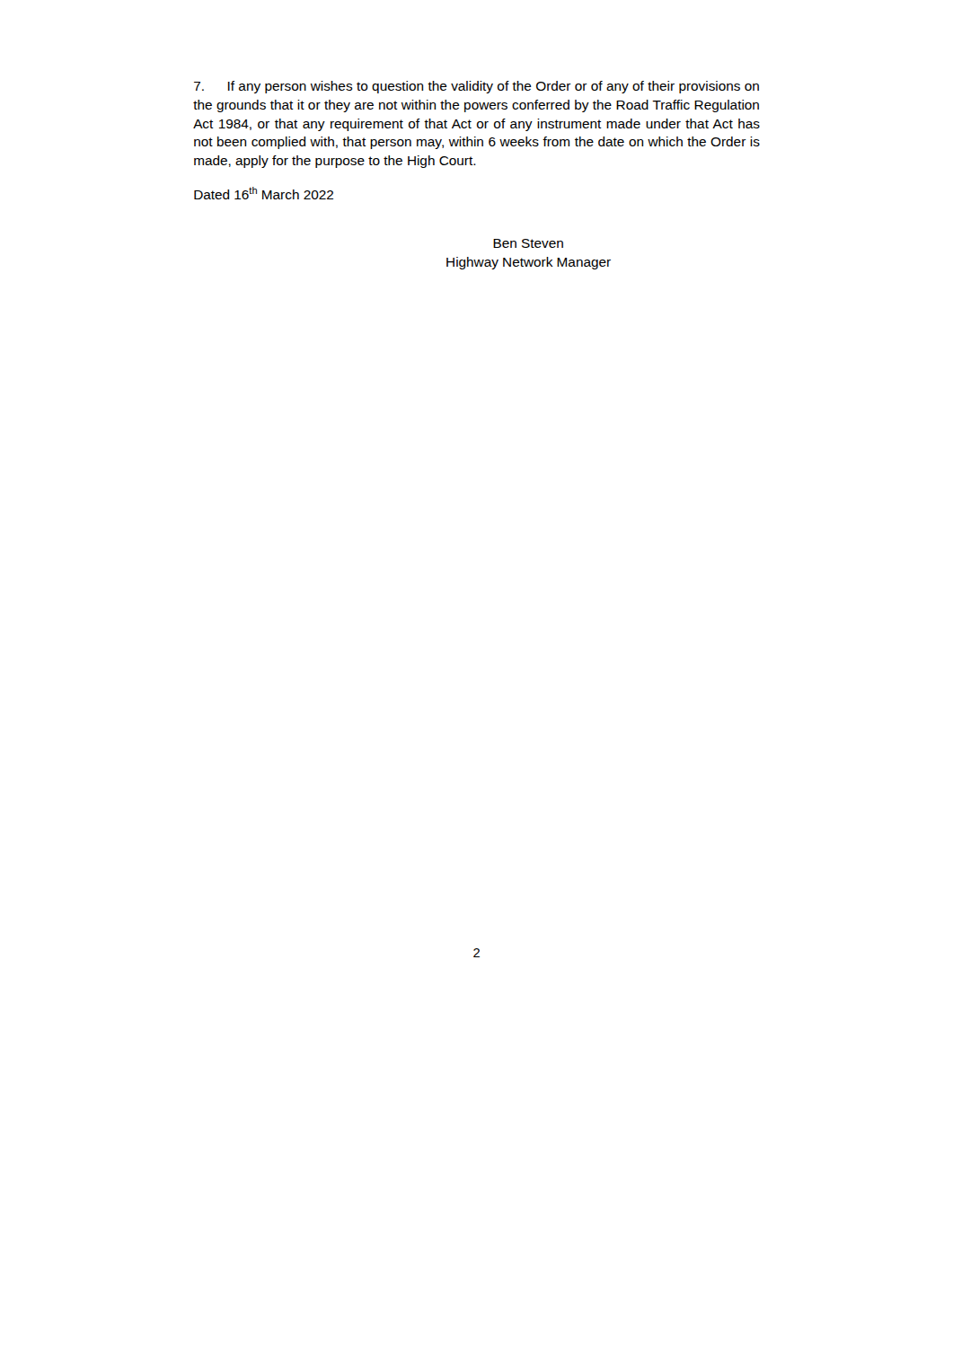7. If any person wishes to question the validity of the Order or of any of their provisions on the grounds that it or they are not within the powers conferred by the Road Traffic Regulation Act 1984, or that any requirement of that Act or of any instrument made under that Act has not been complied with, that person may, within 6 weeks from the date on which the Order is made, apply for the purpose to the High Court.
Dated 16th March 2022
Ben Steven
Highway Network Manager
2